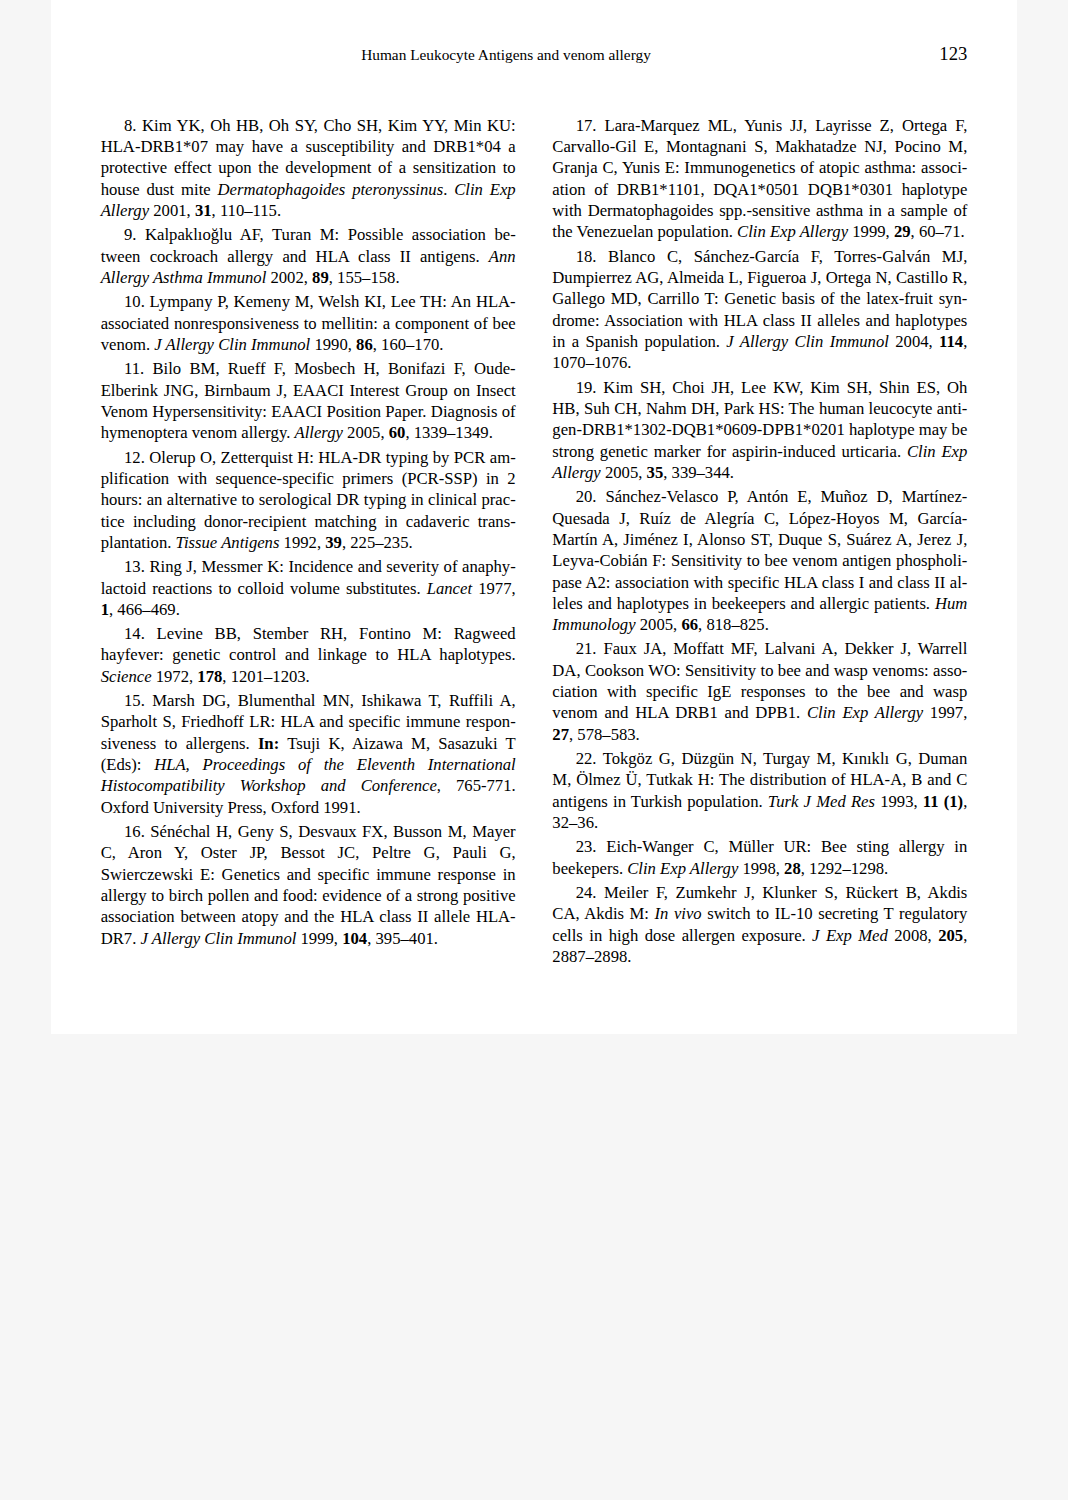Human Leukocyte Antigens and venom allergy 123
8. Kim YK, Oh HB, Oh SY, Cho SH, Kim YY, Min KU: HLA-DRB1*07 may have a susceptibility and DRB1*04 a protective effect upon the development of a sensitization to house dust mite Dermatophagoides pteronyssinus. Clin Exp Allergy 2001, 31, 110–115.
9. Kalpaklıoğlu AF, Turan M: Possible association between cockroach allergy and HLA class II antigens. Ann Allergy Asthma Immunol 2002, 89, 155–158.
10. Lympany P, Kemeny M, Welsh KI, Lee TH: An HLA-associated nonresponsiveness to mellitin: a component of bee venom. J Allergy Clin Immunol 1990, 86, 160–170.
11. Bilo BM, Rueff F, Mosbech H, Bonifazi F, Oude-Elberink JNG, Birnbaum J, EAACI Interest Group on Insect Venom Hypersensitivity: EAACI Position Paper. Diagnosis of hymenoptera venom allergy. Allergy 2005, 60, 1339–1349.
12. Olerup O, Zetterquist H: HLA-DR typing by PCR amplification with sequence-specific primers (PCR-SSP) in 2 hours: an alternative to serological DR typing in clinical practice including donor-recipient matching in cadaveric transplantation. Tissue Antigens 1992, 39, 225–235.
13. Ring J, Messmer K: Incidence and severity of anaphylactoid reactions to colloid volume substitutes. Lancet 1977, 1, 466–469.
14. Levine BB, Stember RH, Fontino M: Ragweed hayfever: genetic control and linkage to HLA haplotypes. Science 1972, 178, 1201–1203.
15. Marsh DG, Blumenthal MN, Ishikawa T, Ruffili A, Sparholt S, Friedhoff LR: HLA and specific immune responsiveness to allergens. In: Tsuji K, Aizawa M, Sasazuki T (Eds): HLA, Proceedings of the Eleventh International Histocompatibility Workshop and Conference, 765-771. Oxford University Press, Oxford 1991.
16. Sénéchal H, Geny S, Desvaux FX, Busson M, Mayer C, Aron Y, Oster JP, Bessot JC, Peltre G, Pauli G, Swierczewski E: Genetics and specific immune response in allergy to birch pollen and food: evidence of a strong positive association between atopy and the HLA class II allele HLA-DR7. J Allergy Clin Immunol 1999, 104, 395–401.
17. Lara-Marquez ML, Yunis JJ, Layrisse Z, Ortega F, Carvallo-Gil E, Montagnani S, Makhatadze NJ, Pocino M, Granja C, Yunis E: Immunogenetics of atopic asthma: association of DRB1*1101, DQA1*0501 DQB1*0301 haplotype with Dermatophagoides spp.-sensitive asthma in a sample of the Venezuelan population. Clin Exp Allergy 1999, 29, 60–71.
18. Blanco C, Sánchez-García F, Torres-Galván MJ, Dumpierrez AG, Almeida L, Figueroa J, Ortega N, Castillo R, Gallego MD, Carrillo T: Genetic basis of the latex-fruit syndrome: Association with HLA class II alleles and haplotypes in a Spanish population. J Allergy Clin Immunol 2004, 114, 1070–1076.
19. Kim SH, Choi JH, Lee KW, Kim SH, Shin ES, Oh HB, Suh CH, Nahm DH, Park HS: The human leucocyte antigen-DRB1*1302-DQB1*0609-DPB1*0201 haplotype may be strong genetic marker for aspirin-induced urticaria. Clin Exp Allergy 2005, 35, 339–344.
20. Sánchez-Velasco P, Antón E, Muñoz D, Martínez-Quesada J, Ruíz de Alegría C, López-Hoyos M, García-Martín A, Jiménez I, Alonso ST, Duque S, Suárez A, Jerez J, Leyva-Cobián F: Sensitivity to bee venom antigen phospholipase A2: association with specific HLA class I and class II alleles and haplotypes in beekeepers and allergic patients. Hum Immunology 2005, 66, 818–825.
21. Faux JA, Moffatt MF, Lalvani A, Dekker J, Warrell DA, Cookson WO: Sensitivity to bee and wasp venoms: association with specific IgE responses to the bee and wasp venom and HLA DRB1 and DPB1. Clin Exp Allergy 1997, 27, 578–583.
22. Tokgöz G, Düzgün N, Turgay M, Kınıklı G, Duman M, Ölmez Ü, Tutkak H: The distribution of HLA-A, B and C antigens in Turkish population. Turk J Med Res 1993, 11 (1), 32–36.
23. Eich-Wanger C, Müller UR: Bee sting allergy in beekepers. Clin Exp Allergy 1998, 28, 1292–1298.
24. Meiler F, Zumkehr J, Klunker S, Rückert B, Akdis CA, Akdis M: In vivo switch to IL-10 secreting T regulatory cells in high dose allergen exposure. J Exp Med 2008, 205, 2887–2898.